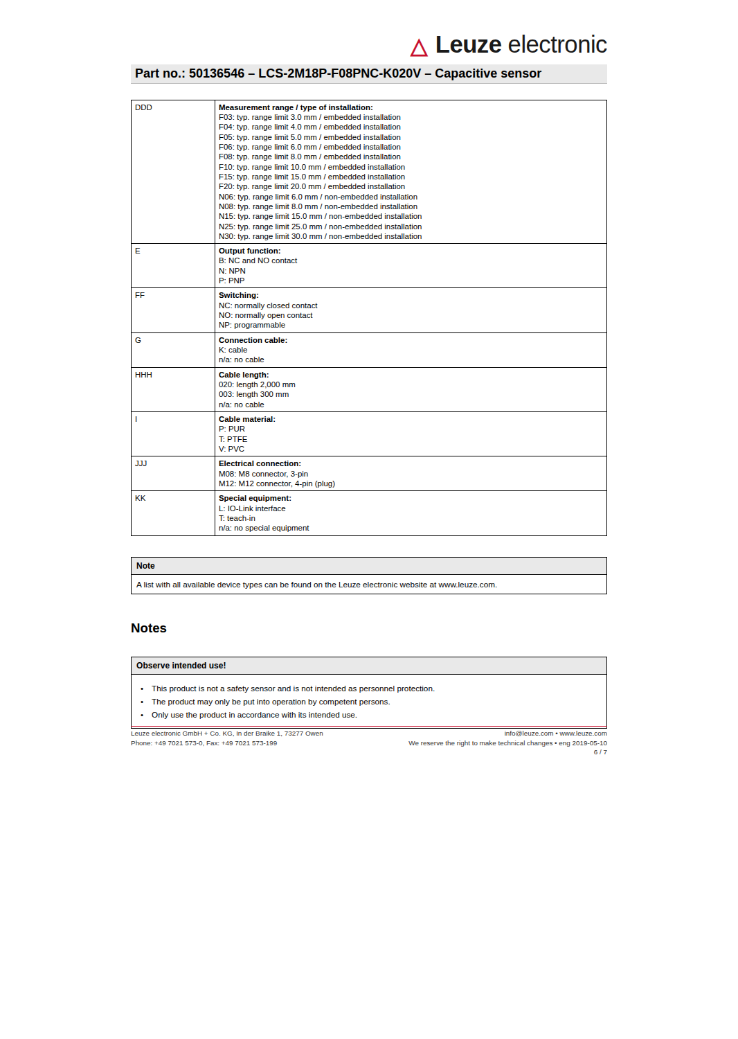△ Leuze electronic
Part no.: 50136546 – LCS-2M18P-F08PNC-K020V – Capacitive sensor
| DDD | Measurement range / type of installation: F03: typ. range limit 3.0 mm / embedded installation F04: typ. range limit 4.0 mm / embedded installation F05: typ. range limit 5.0 mm / embedded installation F06: typ. range limit 6.0 mm / embedded installation F08: typ. range limit 8.0 mm / embedded installation F10: typ. range limit 10.0 mm / embedded installation F15: typ. range limit 15.0 mm / embedded installation F20: typ. range limit 20.0 mm / embedded installation N06: typ. range limit 6.0 mm / non-embedded installation N08: typ. range limit 8.0 mm / non-embedded installation N15: typ. range limit 15.0 mm / non-embedded installation N25: typ. range limit 25.0 mm / non-embedded installation N30: typ. range limit 30.0 mm / non-embedded installation |
| E | Output function: B: NC and NO contact N: NPN P: PNP |
| FF | Switching: NC: normally closed contact NO: normally open contact NP: programmable |
| G | Connection cable: K: cable n/a: no cable |
| HHH | Cable length: 020: length 2,000 mm 003: length 300 mm n/a: no cable |
| I | Cable material: P: PUR T: PTFE V: PVC |
| JJJ | Electrical connection: M08: M8 connector, 3-pin M12: M12 connector, 4-pin (plug) |
| KK | Special equipment: L: IO-Link interface T: teach-in n/a: no special equipment |
Note
A list with all available device types can be found on the Leuze electronic website at www.leuze.com.
Notes
Observe intended use!
This product is not a safety sensor and is not intended as personnel protection.
The product may only be put into operation by competent persons.
Only use the product in accordance with its intended use.
Leuze electronic GmbH + Co. KG, In der Braike 1, 73277 Owen
Phone: +49 7021 573-0, Fax: +49 7021 573-199
info@leuze.com • www.leuze.com
We reserve the right to make technical changes • eng 2019-05-10
6 / 7